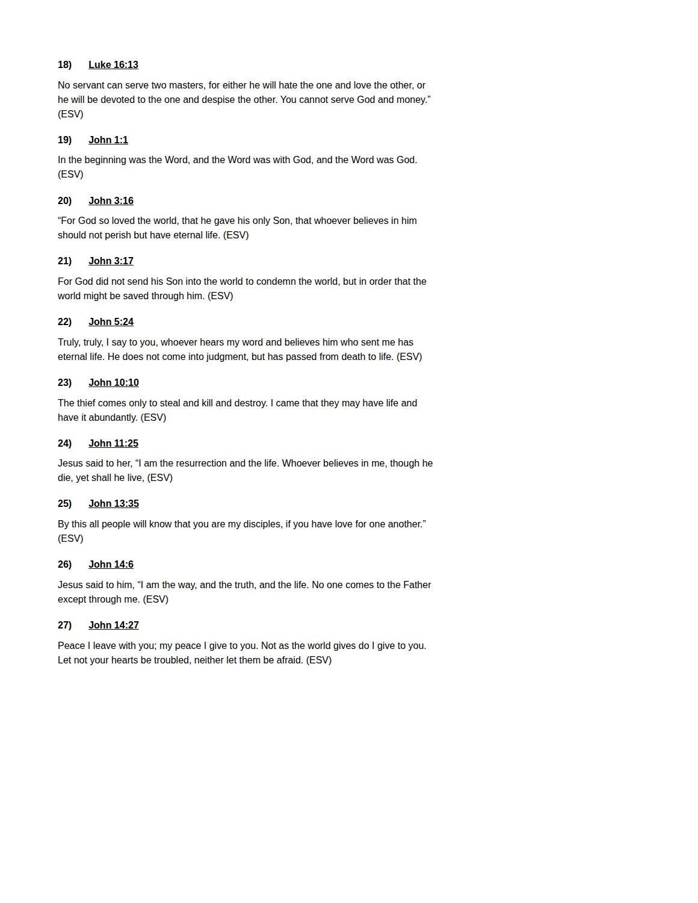18) Luke 16:13
No servant can serve two masters, for either he will hate the one and love the other, or he will be devoted to the one and despise the other. You cannot serve God and money.” (ESV)
19) John 1:1
In the beginning was the Word, and the Word was with God, and the Word was God. (ESV)
20) John 3:16
“For God so loved the world, that he gave his only Son, that whoever believes in him should not perish but have eternal life. (ESV)
21) John 3:17
For God did not send his Son into the world to condemn the world, but in order that the world might be saved through him. (ESV)
22) John 5:24
Truly, truly, I say to you, whoever hears my word and believes him who sent me has eternal life. He does not come into judgment, but has passed from death to life. (ESV)
23) John 10:10
The thief comes only to steal and kill and destroy. I came that they may have life and have it abundantly. (ESV)
24) John 11:25
Jesus said to her, “I am the resurrection and the life. Whoever believes in me, though he die, yet shall he live, (ESV)
25) John 13:35
By this all people will know that you are my disciples, if you have love for one another.” (ESV)
26) John 14:6
Jesus said to him, “I am the way, and the truth, and the life. No one comes to the Father except through me. (ESV)
27) John 14:27
Peace I leave with you; my peace I give to you. Not as the world gives do I give to you. Let not your hearts be troubled, neither let them be afraid. (ESV)